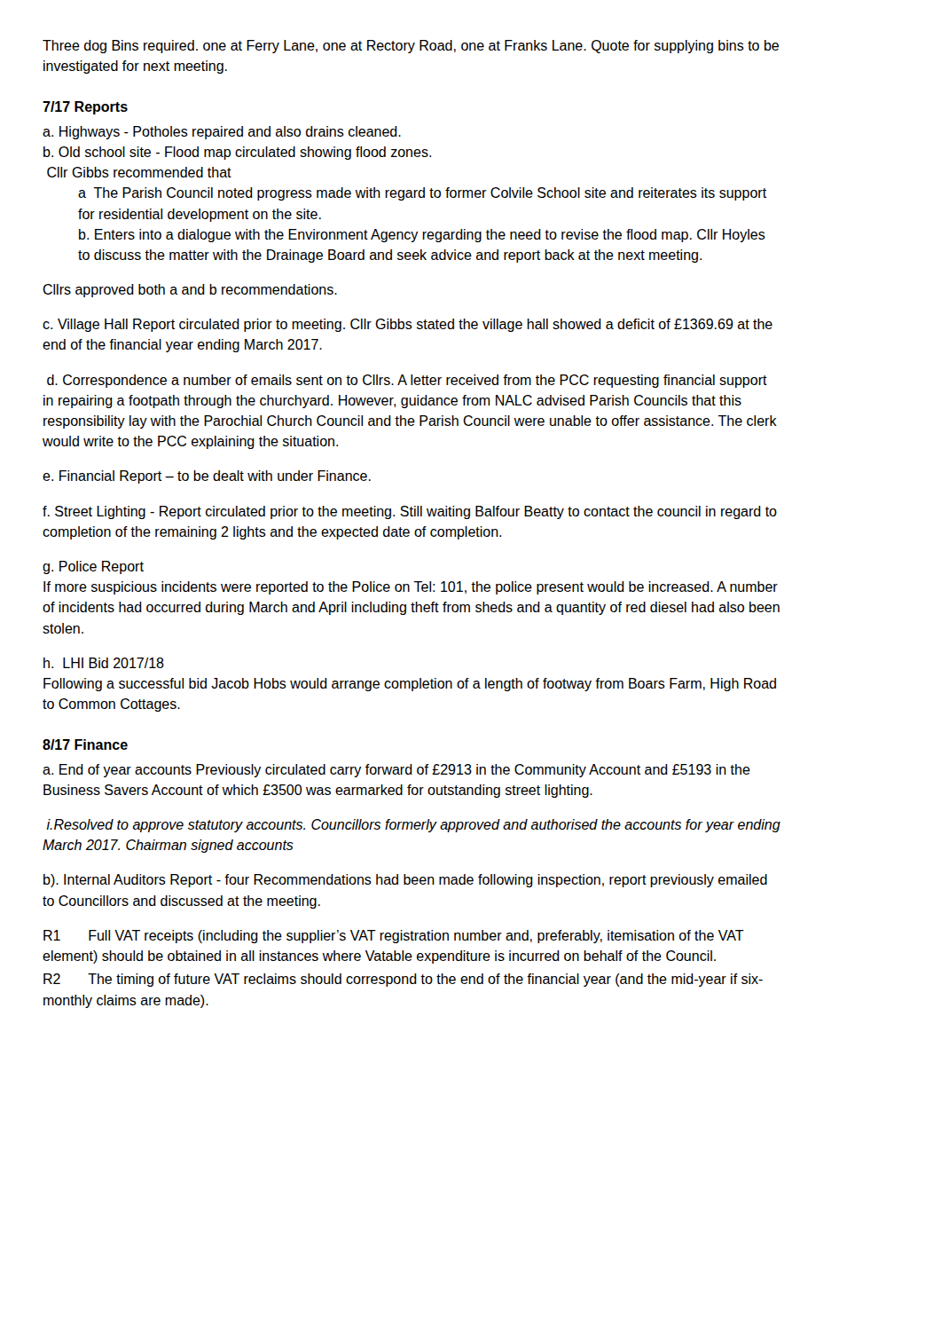Three dog Bins required. one at Ferry Lane, one at Rectory Road, one at Franks Lane. Quote for supplying bins to be investigated for next meeting.
7/17 Reports
a. Highways - Potholes repaired and also drains cleaned.
b. Old school site - Flood map circulated showing flood zones.
Cllr Gibbs recommended that
a The Parish Council noted progress made with regard to former Colvile School site and reiterates its support for residential development on the site.
b. Enters into a dialogue with the Environment Agency regarding the need to revise the flood map. Cllr Hoyles to discuss the matter with the Drainage Board and seek advice and report back at the next meeting.
Cllrs approved both a and b recommendations.
c. Village Hall Report circulated prior to meeting. Cllr Gibbs stated the village hall showed a deficit of £1369.69 at the end of the financial year ending March 2017.
d. Correspondence a number of emails sent on to Cllrs. A letter received from the PCC requesting financial support in repairing a footpath through the churchyard. However, guidance from NALC advised Parish Councils that this responsibility lay with the Parochial Church Council and the Parish Council were unable to offer assistance. The clerk would write to the PCC explaining the situation.
e. Financial Report – to be dealt with under Finance.
f. Street Lighting - Report circulated prior to the meeting. Still waiting Balfour Beatty to contact the council in regard to completion of the remaining 2 lights and the expected date of completion.
g. Police Report
If more suspicious incidents were reported to the Police on Tel: 101, the police present would be increased. A number of incidents had occurred during March and April including theft from sheds and a quantity of red diesel had also been stolen.
h. LHI Bid 2017/18
Following a successful bid Jacob Hobs would arrange completion of a length of footway from Boars Farm, High Road to Common Cottages.
8/17 Finance
a. End of year accounts Previously circulated carry forward of £2913 in the Community Account and £5193 in the Business Savers Account of which £3500 was earmarked for outstanding street lighting.
i.Resolved to approve statutory accounts. Councillors formerly approved and authorised the accounts for year ending March 2017. Chairman signed accounts
b). Internal Auditors Report - four Recommendations had been made following inspection, report previously emailed to Councillors and discussed at the meeting.
R1 Full VAT receipts (including the supplier’s VAT registration number and, preferably, itemisation of the VAT element) should be obtained in all instances where Vatable expenditure is incurred on behalf of the Council.
R2 The timing of future VAT reclaims should correspond to the end of the financial year (and the mid-year if six-monthly claims are made).